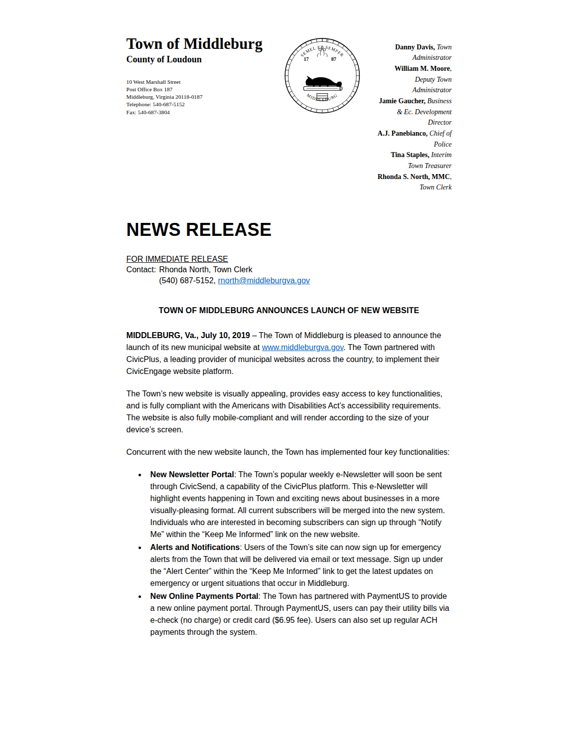Town of Middleburg
County of Loudoun
10 West Marshall Street
Post Office Box 187
Middleburg, Virginia 20118-0187
Telephone: 540-687-5152
Fax: 540-687-3804
SEMEL ET SEMPER MIDDLEBURG 17 87
Danny Davis, Town Administrator
William M. Moore, Deputy Town Administrator
Jamie Gaucher, Business & Ec. Development Director
A.J. Panebianco, Chief of Police
Tina Staples, Interim Town Treasurer
Rhonda S. North, MMC, Town Clerk
NEWS RELEASE
FOR IMMEDIATE RELEASE
Contact:
Rhonda North, Town Clerk
(540) 687-5152, rnorth@middleburgva.gov
TOWN OF MIDDLEBURG ANNOUNCES LAUNCH OF NEW WEBSITE
MIDDLEBURG, Va., July 10, 2019 – The Town of Middleburg is pleased to announce the launch of its new municipal website at www.middleburgva.gov. The Town partnered with CivicPlus, a leading provider of municipal websites across the country, to implement their CivicEngage website platform.
The Town’s new website is visually appealing, provides easy access to key functionalities, and is fully compliant with the Americans with Disabilities Act’s accessibility requirements. The website is also fully mobile-compliant and will render according to the size of your device’s screen.
Concurrent with the new website launch, the Town has implemented four key functionalities:
New Newsletter Portal: The Town’s popular weekly e-Newsletter will soon be sent through CivicSend, a capability of the CivicPlus platform. This e-Newsletter will highlight events happening in Town and exciting news about businesses in a more visually-pleasing format. All current subscribers will be merged into the new system. Individuals who are interested in becoming subscribers can sign up through “Notify Me” within the “Keep Me Informed” link on the new website.
Alerts and Notifications: Users of the Town’s site can now sign up for emergency alerts from the Town that will be delivered via email or text message. Sign up under the “Alert Center” within the “Keep Me Informed” link to get the latest updates on emergency or urgent situations that occur in Middleburg.
New Online Payments Portal: The Town has partnered with PaymentUS to provide a new online payment portal. Through PaymentUS, users can pay their utility bills via e-check (no charge) or credit card ($6.95 fee). Users can also set up regular ACH payments through the system.